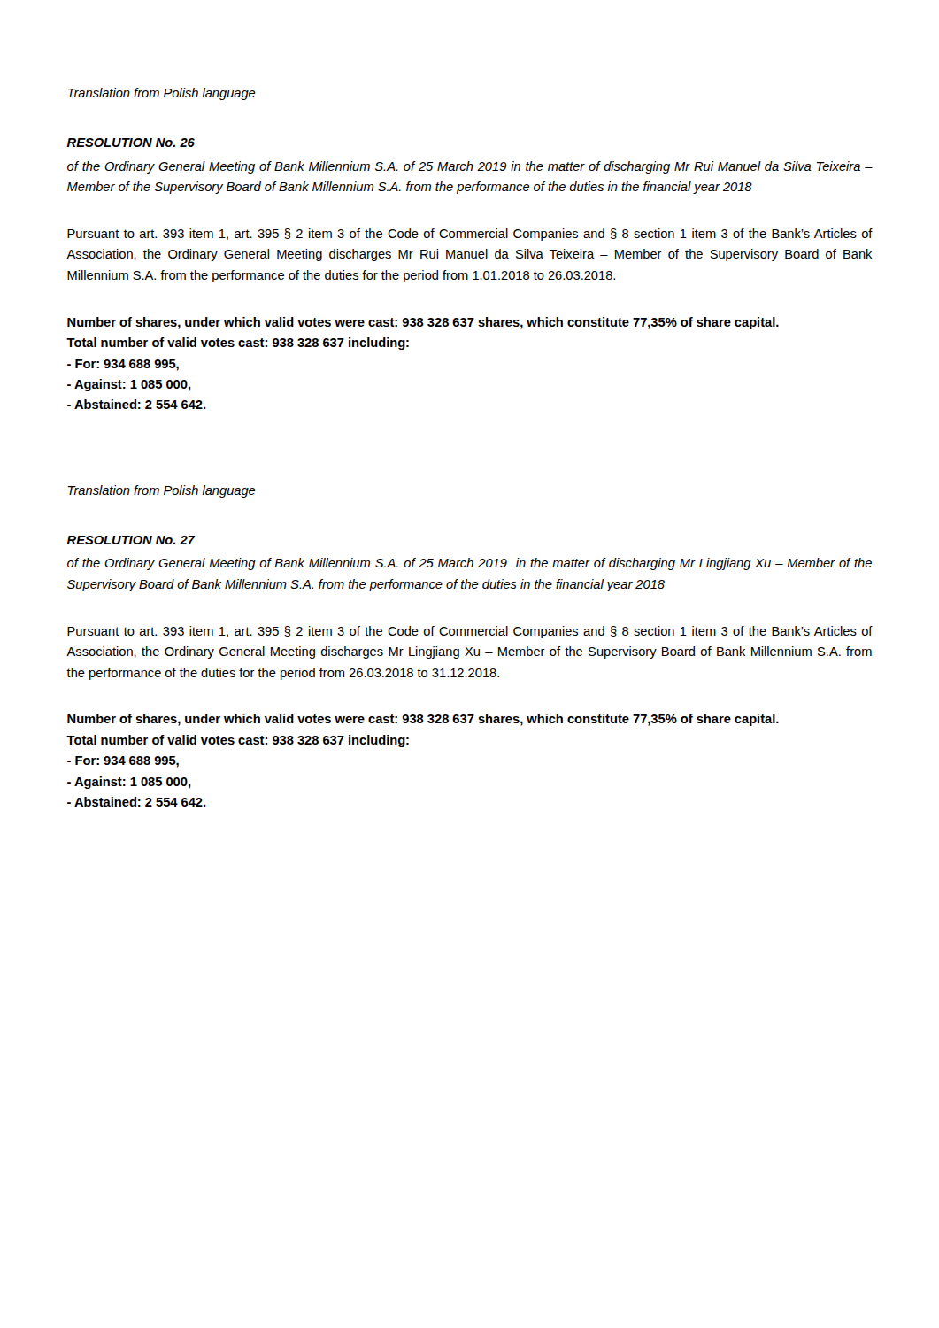Translation from Polish language
RESOLUTION No. 26
of the Ordinary General Meeting of Bank Millennium S.A. of 25 March 2019 in the matter of discharging Mr Rui Manuel da Silva Teixeira – Member of the Supervisory Board of Bank Millennium S.A. from the performance of the duties in the financial year 2018
Pursuant to art. 393 item 1, art. 395 § 2 item 3 of the Code of Commercial Companies and § 8 section 1 item 3 of the Bank’s Articles of Association, the Ordinary General Meeting discharges Mr Rui Manuel da Silva Teixeira – Member of the Supervisory Board of Bank Millennium S.A. from the performance of the duties for the period from 1.01.2018 to 26.03.2018.
Number of shares, under which valid votes were cast: 938 328 637 shares, which constitute 77,35% of share capital.
Total number of valid votes cast: 938 328 637 including:
- For: 934 688 995,
- Against: 1 085 000,
- Abstained: 2 554 642.
Translation from Polish language
RESOLUTION No. 27
of the Ordinary General Meeting of Bank Millennium S.A. of 25 March 2019 in the matter of discharging Mr Lingjiang Xu – Member of the Supervisory Board of Bank Millennium S.A. from the performance of the duties in the financial year 2018
Pursuant to art. 393 item 1, art. 395 § 2 item 3 of the Code of Commercial Companies and § 8 section 1 item 3 of the Bank’s Articles of Association, the Ordinary General Meeting discharges Mr Lingjiang Xu – Member of the Supervisory Board of Bank Millennium S.A. from the performance of the duties for the period from 26.03.2018 to 31.12.2018.
Number of shares, under which valid votes were cast: 938 328 637 shares, which constitute 77,35% of share capital.
Total number of valid votes cast: 938 328 637 including:
- For: 934 688 995,
- Against: 1 085 000,
- Abstained: 2 554 642.